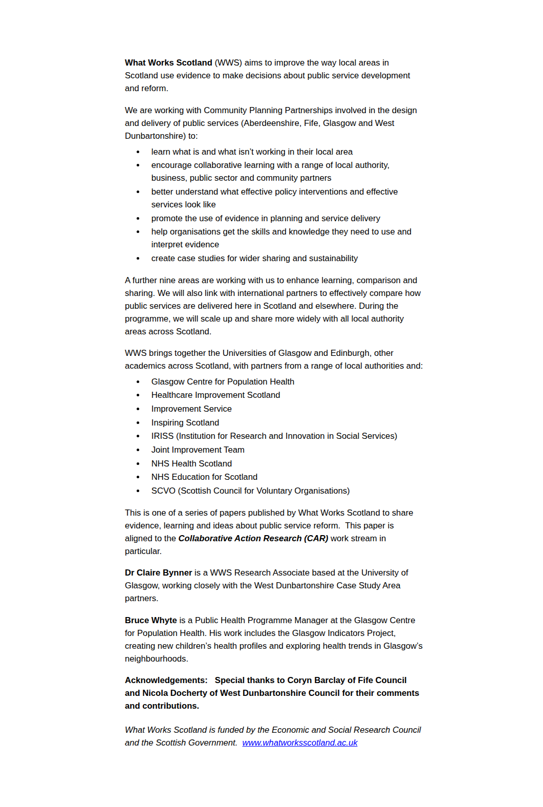What Works Scotland (WWS) aims to improve the way local areas in Scotland use evidence to make decisions about public service development and reform.
We are working with Community Planning Partnerships involved in the design and delivery of public services (Aberdeenshire, Fife, Glasgow and West Dunbartonshire) to:
learn what is and what isn’t working in their local area
encourage collaborative learning with a range of local authority, business, public sector and community partners
better understand what effective policy interventions and effective services look like
promote the use of evidence in planning and service delivery
help organisations get the skills and knowledge they need to use and interpret evidence
create case studies for wider sharing and sustainability
A further nine areas are working with us to enhance learning, comparison and sharing. We will also link with international partners to effectively compare how public services are delivered here in Scotland and elsewhere. During the programme, we will scale up and share more widely with all local authority areas across Scotland.
WWS brings together the Universities of Glasgow and Edinburgh, other academics across Scotland, with partners from a range of local authorities and:
Glasgow Centre for Population Health
Healthcare Improvement Scotland
Improvement Service
Inspiring Scotland
IRISS (Institution for Research and Innovation in Social Services)
Joint Improvement Team
NHS Health Scotland
NHS Education for Scotland
SCVO (Scottish Council for Voluntary Organisations)
This is one of a series of papers published by What Works Scotland to share evidence, learning and ideas about public service reform. This paper is aligned to the Collaborative Action Research (CAR) work stream in particular.
Dr Claire Bynner is a WWS Research Associate based at the University of Glasgow, working closely with the West Dunbartonshire Case Study Area partners.
Bruce Whyte is a Public Health Programme Manager at the Glasgow Centre for Population Health. His work includes the Glasgow Indicators Project, creating new children’s health profiles and exploring health trends in Glasgow’s neighbourhoods.
Acknowledgements: Special thanks to Coryn Barclay of Fife Council and Nicola Docherty of West Dunbartonshire Council for their comments and contributions.
What Works Scotland is funded by the Economic and Social Research Council and the Scottish Government. www.whatworksscotland.ac.uk